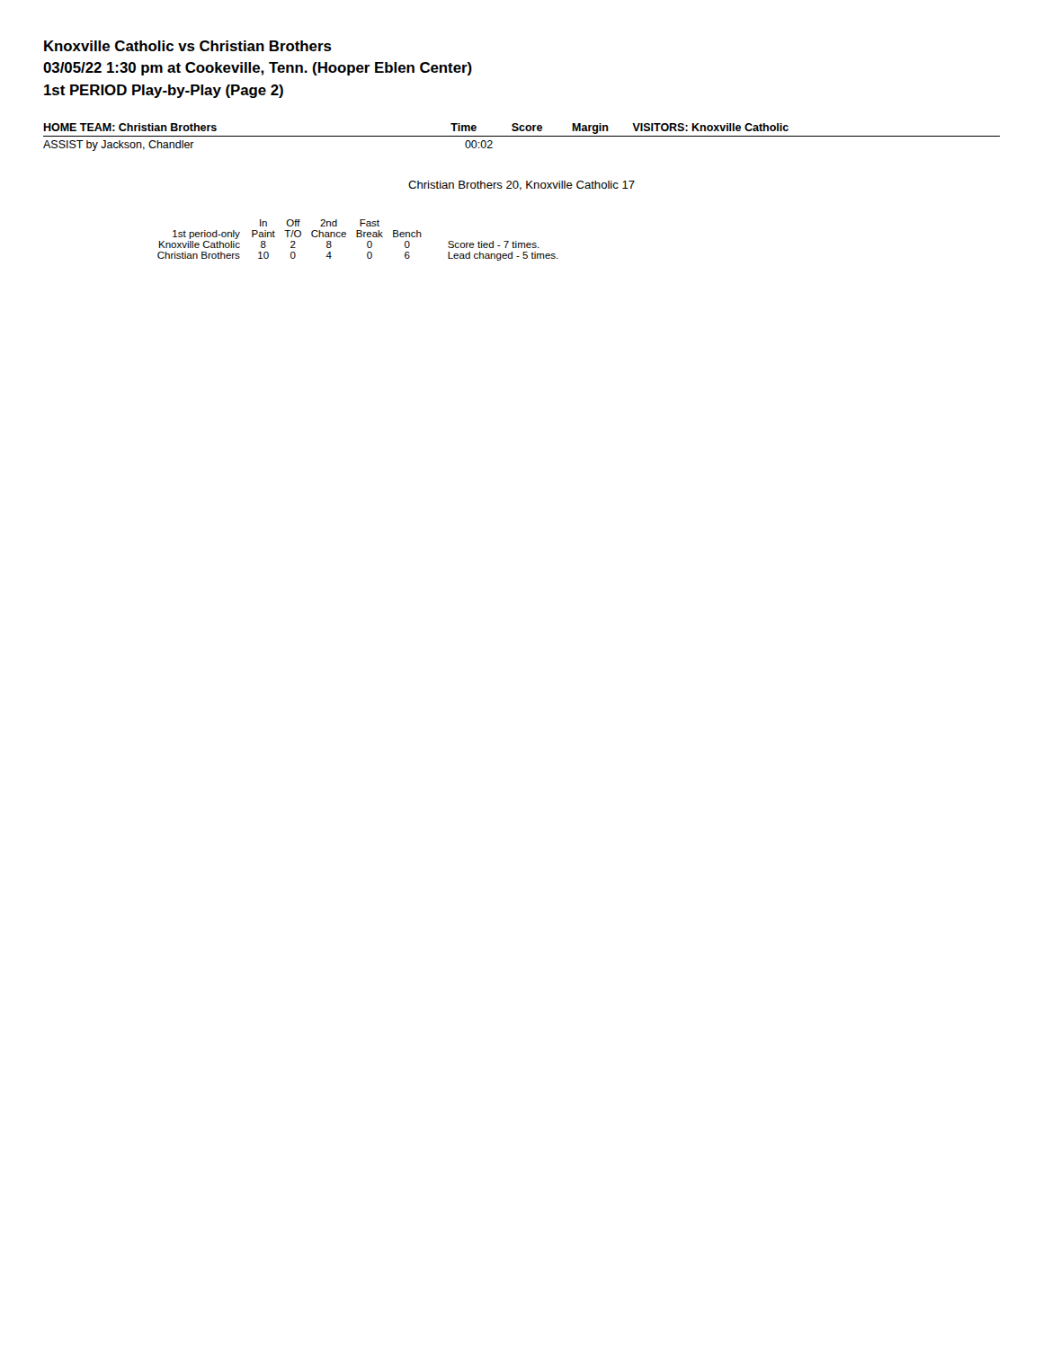Knoxville Catholic vs Christian Brothers
03/05/22 1:30 pm at Cookeville, Tenn. (Hooper Eblen Center)
1st PERIOD Play-by-Play (Page 2)
| HOME TEAM: Christian Brothers | Time | Score | Margin | VISITORS: Knoxville Catholic |
| --- | --- | --- | --- | --- |
| ASSIST by Jackson, Chandler | 00:02 | | | |
Christian Brothers 20, Knoxville Catholic 17
| | In | Off | 2nd | Fast | | |
| 1st period-only | Paint | T/O | Chance | Break | Bench | |
| Knoxville Catholic | 8 | 2 | 8 | 0 | 0 | Score tied - 7 times. |
| Christian Brothers | 10 | 0 | 4 | 0 | 6 | Lead changed - 5 times. |